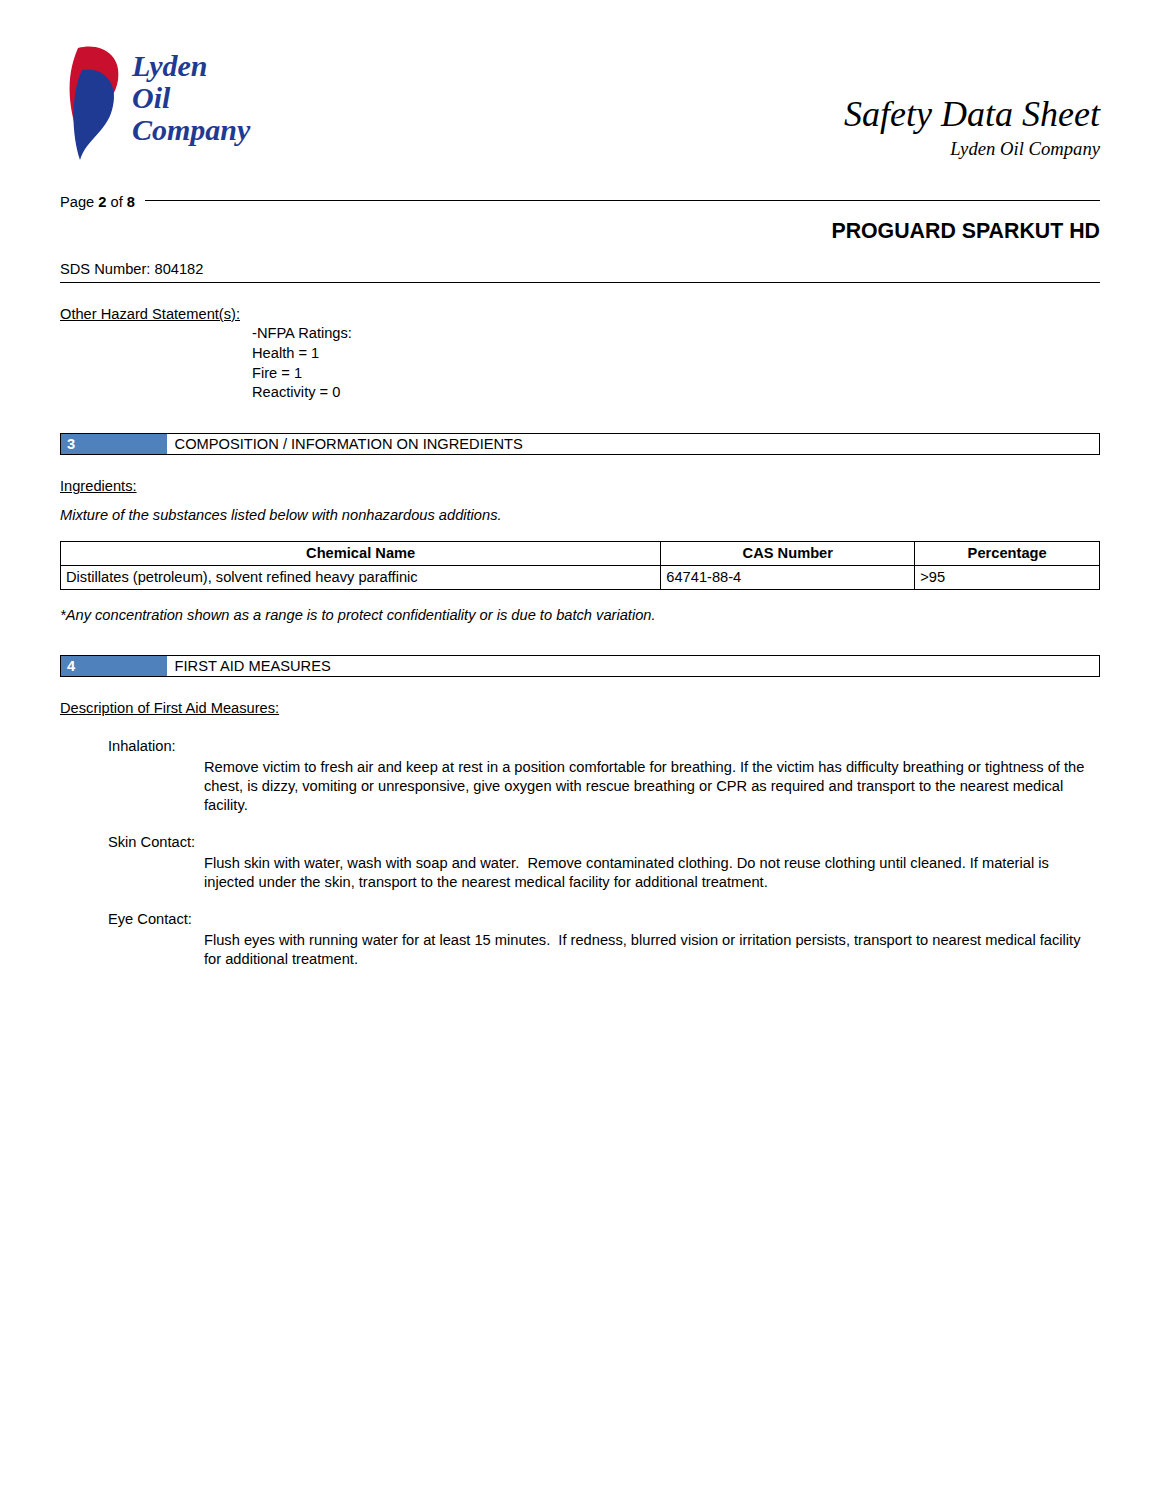Lyden Oil Company
Safety Data Sheet
Lyden Oil Company
Page 2 of 8
PROGUARD SPARKUT HD
SDS Number: 804182
Other Hazard Statement(s):
-NFPA Ratings:
Health = 1
Fire = 1
Reactivity = 0
3
COMPOSITION / INFORMATION ON INGREDIENTS
Ingredients:
Mixture of the substances listed below with nonhazardous additions.
| Chemical Name | CAS Number | Percentage |
| --- | --- | --- |
| Distillates (petroleum), solvent refined heavy paraffinic | 64741-88-4 | >95 |
*Any concentration shown as a range is to protect confidentiality or is due to batch variation.
4
FIRST AID MEASURES
Description of First Aid Measures:
Inhalation:
Remove victim to fresh air and keep at rest in a position comfortable for breathing. If the victim has difficulty breathing or tightness of the chest, is dizzy, vomiting or unresponsive, give oxygen with rescue breathing or CPR as required and transport to the nearest medical facility.
Skin Contact:
Flush skin with water, wash with soap and water. Remove contaminated clothing. Do not reuse clothing until cleaned. If material is injected under the skin, transport to the nearest medical facility for additional treatment.
Eye Contact:
Flush eyes with running water for at least 15 minutes. If redness, blurred vision or irritation persists, transport to nearest medical facility for additional treatment.